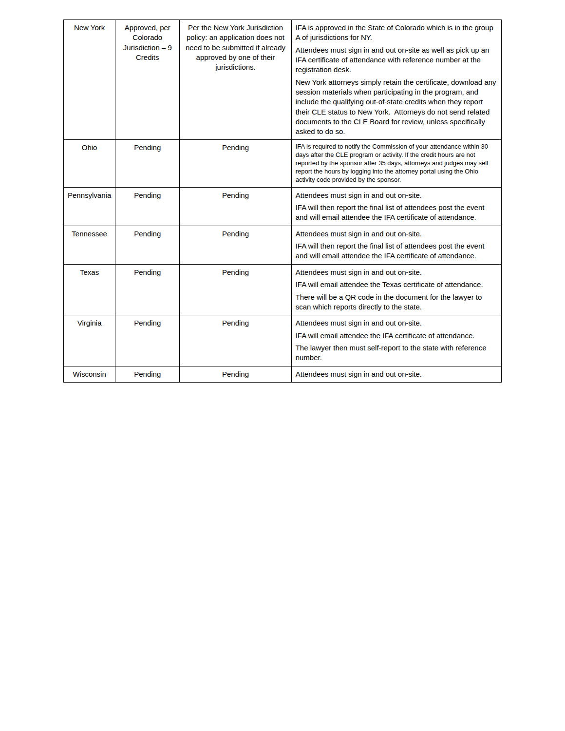| New York | Approved, per Colorado Jurisdiction – 9 Credits | Per the New York Jurisdiction policy: an application does not need to be submitted if already approved by one of their jurisdictions. | IFA is approved in the State of Colorado which is in the group A of jurisdictions for NY. Attendees must sign in and out on-site as well as pick up an IFA certificate of attendance with reference number at the registration desk. New York attorneys simply retain the certificate, download any session materials when participating in the program, and include the qualifying out-of-state credits when they report their CLE status to New York. Attorneys do not send related documents to the CLE Board for review, unless specifically asked to do so. |
| Ohio | Pending | Pending | IFA is required to notify the Commission of your attendance within 30 days after the CLE program or activity. If the credit hours are not reported by the sponsor after 35 days, attorneys and judges may self report the hours by logging into the attorney portal using the Ohio activity code provided by the sponsor. |
| Pennsylvania | Pending | Pending | Attendees must sign in and out on-site. IFA will then report the final list of attendees post the event and will email attendee the IFA certificate of attendance. |
| Tennessee | Pending | Pending | Attendees must sign in and out on-site. IFA will then report the final list of attendees post the event and will email attendee the IFA certificate of attendance. |
| Texas | Pending | Pending | Attendees must sign in and out on-site. IFA will email attendee the Texas certificate of attendance. There will be a QR code in the document for the lawyer to scan which reports directly to the state. |
| Virginia | Pending | Pending | Attendees must sign in and out on-site. IFA will email attendee the IFA certificate of attendance. The lawyer then must self-report to the state with reference number. |
| Wisconsin | Pending | Pending | Attendees must sign in and out on-site. |